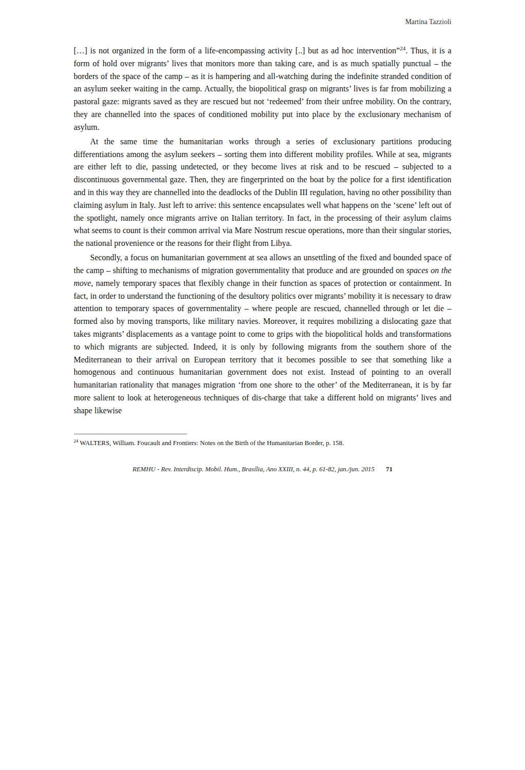Martina Tazzioli
[…] is not organized in the form of a life-encompassing activity [..] but as ad hoc intervention”24. Thus, it is a form of hold over migrants’ lives that monitors more than taking care, and is as much spatially punctual – the borders of the space of the camp – as it is hampering and all-watching during the indefinite stranded condition of an asylum seeker waiting in the camp. Actually, the biopolitical grasp on migrants’ lives is far from mobilizing a pastoral gaze: migrants saved as they are rescued but not ‘redeemed’ from their unfree mobility. On the contrary, they are channelled into the spaces of conditioned mobility put into place by the exclusionary mechanism of asylum.
At the same time the humanitarian works through a series of exclusionary partitions producing differentiations among the asylum seekers – sorting them into different mobility profiles. While at sea, migrants are either left to die, passing undetected, or they become lives at risk and to be rescued – subjected to a discontinuous governmental gaze. Then, they are fingerprinted on the boat by the police for a first identification and in this way they are channelled into the deadlocks of the Dublin III regulation, having no other possibility than claiming asylum in Italy. Just left to arrive: this sentence encapsulates well what happens on the ‘scene’ left out of the spotlight, namely once migrants arrive on Italian territory. In fact, in the processing of their asylum claims what seems to count is their common arrival via Mare Nostrum rescue operations, more than their singular stories, the national provenience or the reasons for their flight from Libya.
Secondly, a focus on humanitarian government at sea allows an unsettling of the fixed and bounded space of the camp – shifting to mechanisms of migration governmentality that produce and are grounded on spaces on the move, namely temporary spaces that flexibly change in their function as spaces of protection or containment. In fact, in order to understand the functioning of the desultory politics over migrants’ mobility it is necessary to draw attention to temporary spaces of governmentality – where people are rescued, channelled through or let die – formed also by moving transports, like military navies. Moreover, it requires mobilizing a dislocating gaze that takes migrants’ displacements as a vantage point to come to grips with the biopolitical holds and transformations to which migrants are subjected. Indeed, it is only by following migrants from the southern shore of the Mediterranean to their arrival on European territory that it becomes possible to see that something like a homogenous and continuous humanitarian government does not exist. Instead of pointing to an overall humanitarian rationality that manages migration ‘from one shore to the other’ of the Mediterranean, it is by far more salient to look at heterogeneous techniques of dis-charge that take a different hold on migrants’ lives and shape likewise
24 WALTERS, William. Foucault and Frontiers: Notes on the Birth of the Humanitarian Border, p. 158.
REMHU - Rev. Interdiscip. Mobil. Hum., Brasília, Ano XXIII, n. 44, p. 61-82, jan./jun. 2015 71